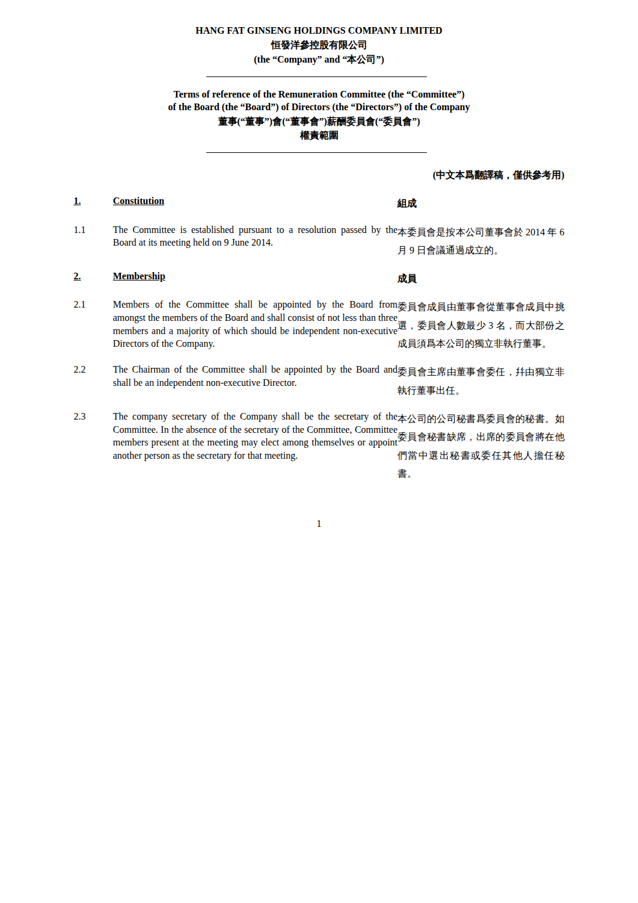HANG FAT GINSENG HOLDINGS COMPANY LIMITED
恒發洋參控股有限公司
(the “Company” and “本公司”)
Terms of reference of the Remuneration Committee (the “Committee”)
of the Board (the “Board”) of Directors (the “Directors”) of the Company
董事(“董事”)會(“董事會”)薪酬委員會(“委員會”)
權責範圍
(中文本爲翻譯稿，僅供參考用)
| 1. | Constitution | 組成 |
| 1.1 | The Committee is established pursuant to a resolution passed by the Board at its meeting held on 9 June 2014. | 本委員會是按本公司董事會於 2014 年 6 月 9 日會議通過成立的。 |
| 2. | Membership | 成員 |
| 2.1 | Members of the Committee shall be appointed by the Board from amongst the members of the Board and shall consist of not less than three members and a majority of which should be independent non-executive Directors of the Company. | 委員會成員由董事會從董事會成員中挑選，委員會人數最少 3 名，而大部份之成員須爲本公司的獨立非執行董事。 |
| 2.2 | The Chairman of the Committee shall be appointed by the Board and shall be an independent non-executive Director. | 委員會主席由董事會委任，幷由獨立非執行董事出任。 |
| 2.3 | The company secretary of the Company shall be the secretary of the Committee. In the absence of the secretary of the Committee, Committee members present at the meeting may elect among themselves or appoint another person as the secretary for that meeting. | 本公司的公司秘書爲委員會的秘書。如委員會秘書缺席，出席的委員會將在他們當中選出秘書或委任其他人擔任秘書。 |
1